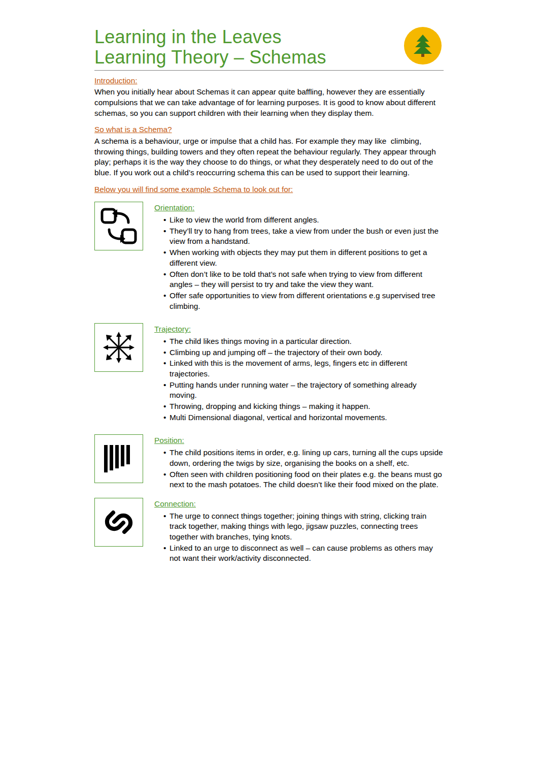Learning in the LeavesLearning Theory – Schemas
Introduction:
When you initially hear about Schemas it can appear quite baffling, however they are essentially compulsions that we can take advantage of for learning purposes. It is good to know about different schemas, so you can support children with their learning when they display them.
So what is a Schema?
A schema is a behaviour, urge or impulse that a child has. For example they may like climbing, throwing things, building towers and they often repeat the behaviour regularly. They appear through play; perhaps it is the way they choose to do things, or what they desperately need to do out of the blue. If you work out a child’s reoccurring schema this can be used to support their learning.
Below you will find some example Schema to look out for:
Orientation:
Like to view the world from different angles.
They’ll try to hang from trees, take a view from under the bush or even just the view from a handstand.
When working with objects they may put them in different positions to get a different view.
Often don’t like to be told that’s not safe when trying to view from different angles – they will persist to try and take the view they want.
Offer safe opportunities to view from different orientations e.g supervised tree climbing.
Trajectory:
The child likes things moving in a particular direction.
Climbing up and jumping off – the trajectory of their own body.
Linked with this is the movement of arms, legs, fingers etc in different trajectories.
Putting hands under running water – the trajectory of something already moving.
Throwing, dropping and kicking things – making it happen.
Multi Dimensional diagonal, vertical and horizontal movements.
Position:
The child positions items in order, e.g. lining up cars, turning all the cups upside down, ordering the twigs by size, organising the books on a shelf, etc.
Often seen with children positioning food on their plates e.g. the beans must go next to the mash potatoes. The child doesn’t like their food mixed on the plate.
Connection:
The urge to connect things together; joining things with string, clicking train track together, making things with lego, jigsaw puzzles, connecting trees together with branches, tying knots.
Linked to an urge to disconnect as well – can cause problems as others may not want their work/activity disconnected.